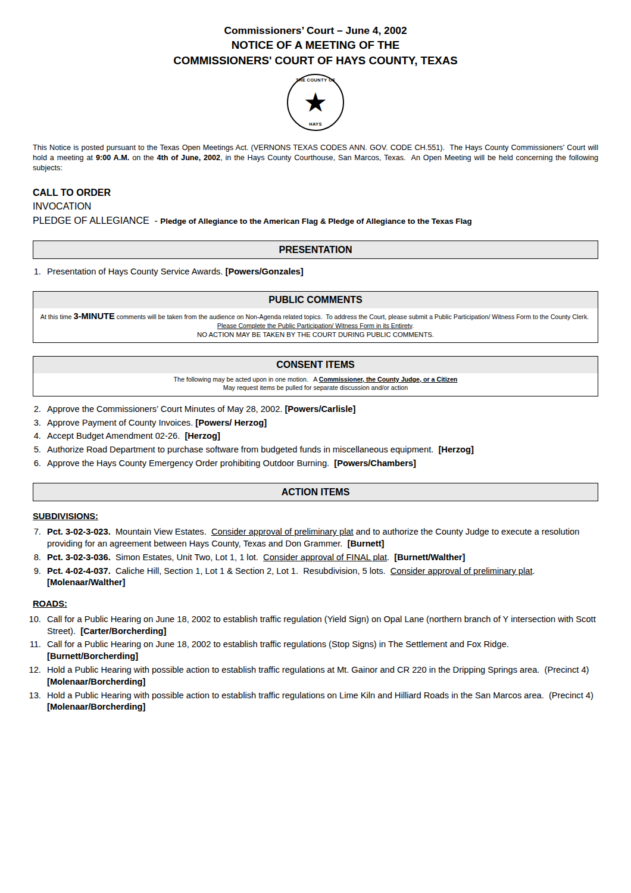Commissioners’ Court – June 4, 2002
NOTICE OF A MEETING OF THE
COMMISSIONERS' COURT OF HAYS COUNTY, TEXAS
THE COUNTY OF
★
HAYS
This Notice is posted pursuant to the Texas Open Meetings Act. (VERNONS TEXAS CODES ANN. GOV. CODE CH.551). The Hays County Commissioners' Court will hold a meeting at 9:00 A.M. on the 4th of June, 2002, in the Hays County Courthouse, San Marcos, Texas. An Open Meeting will be held concerning the following subjects:
CALL TO ORDER
INVOCATION
PLEDGE OF ALLEGIANCE - Pledge of Allegiance to the American Flag & Pledge of Allegiance to the Texas Flag
PRESENTATION
Presentation of Hays County Service Awards. [Powers/Gonzales]
PUBLIC COMMENTS
At this time 3-MINUTE comments will be taken from the audience on Non-Agenda related topics. To address the Court, please submit a Public Participation/ Witness Form to the County Clerk. Please Complete the Public Participation/ Witness Form in its Entirety.
NO ACTION MAY BE TAKEN BY THE COURT DURING PUBLIC COMMENTS.
CONSENT ITEMS
The following may be acted upon in one motion. A Commissioner, the County Judge, or a Citizen
May request items be pulled for separate discussion and/or action
Approve the Commissioners’ Court Minutes of May 28, 2002. [Powers/Carlisle]
Approve Payment of County Invoices. [Powers/ Herzog]
Accept Budget Amendment 02-26. [Herzog]
Authorize Road Department to purchase software from budgeted funds in miscellaneous equipment. [Herzog]
Approve the Hays County Emergency Order prohibiting Outdoor Burning. [Powers/Chambers]
ACTION ITEMS
SUBDIVISIONS:
Pct. 3-02-3-023. Mountain View Estates. Consider approval of preliminary plat and to authorize the County Judge to execute a resolution providing for an agreement between Hays County, Texas and Don Grammer. [Burnett]
Pct. 3-02-3-036. Simon Estates, Unit Two, Lot 1, 1 lot. Consider approval of FINAL plat. [Burnett/Walther]
Pct. 4-02-4-037. Caliche Hill, Section 1, Lot 1 & Section 2, Lot 1. Resubdivision, 5 lots. Consider approval of preliminary plat. [Molenaar/Walther]
ROADS:
Call for a Public Hearing on June 18, 2002 to establish traffic regulation (Yield Sign) on Opal Lane (northern branch of Y intersection with Scott Street). [Carter/Borcherding]
Call for a Public Hearing on June 18, 2002 to establish traffic regulations (Stop Signs) in The Settlement and Fox Ridge. [Burnett/Borcherding]
Hold a Public Hearing with possible action to establish traffic regulations at Mt. Gainor and CR 220 in the Dripping Springs area. (Precinct 4) [Molenaar/Borcherding]
Hold a Public Hearing with possible action to establish traffic regulations on Lime Kiln and Hilliard Roads in the San Marcos area. (Precinct 4) [Molenaar/Borcherding]